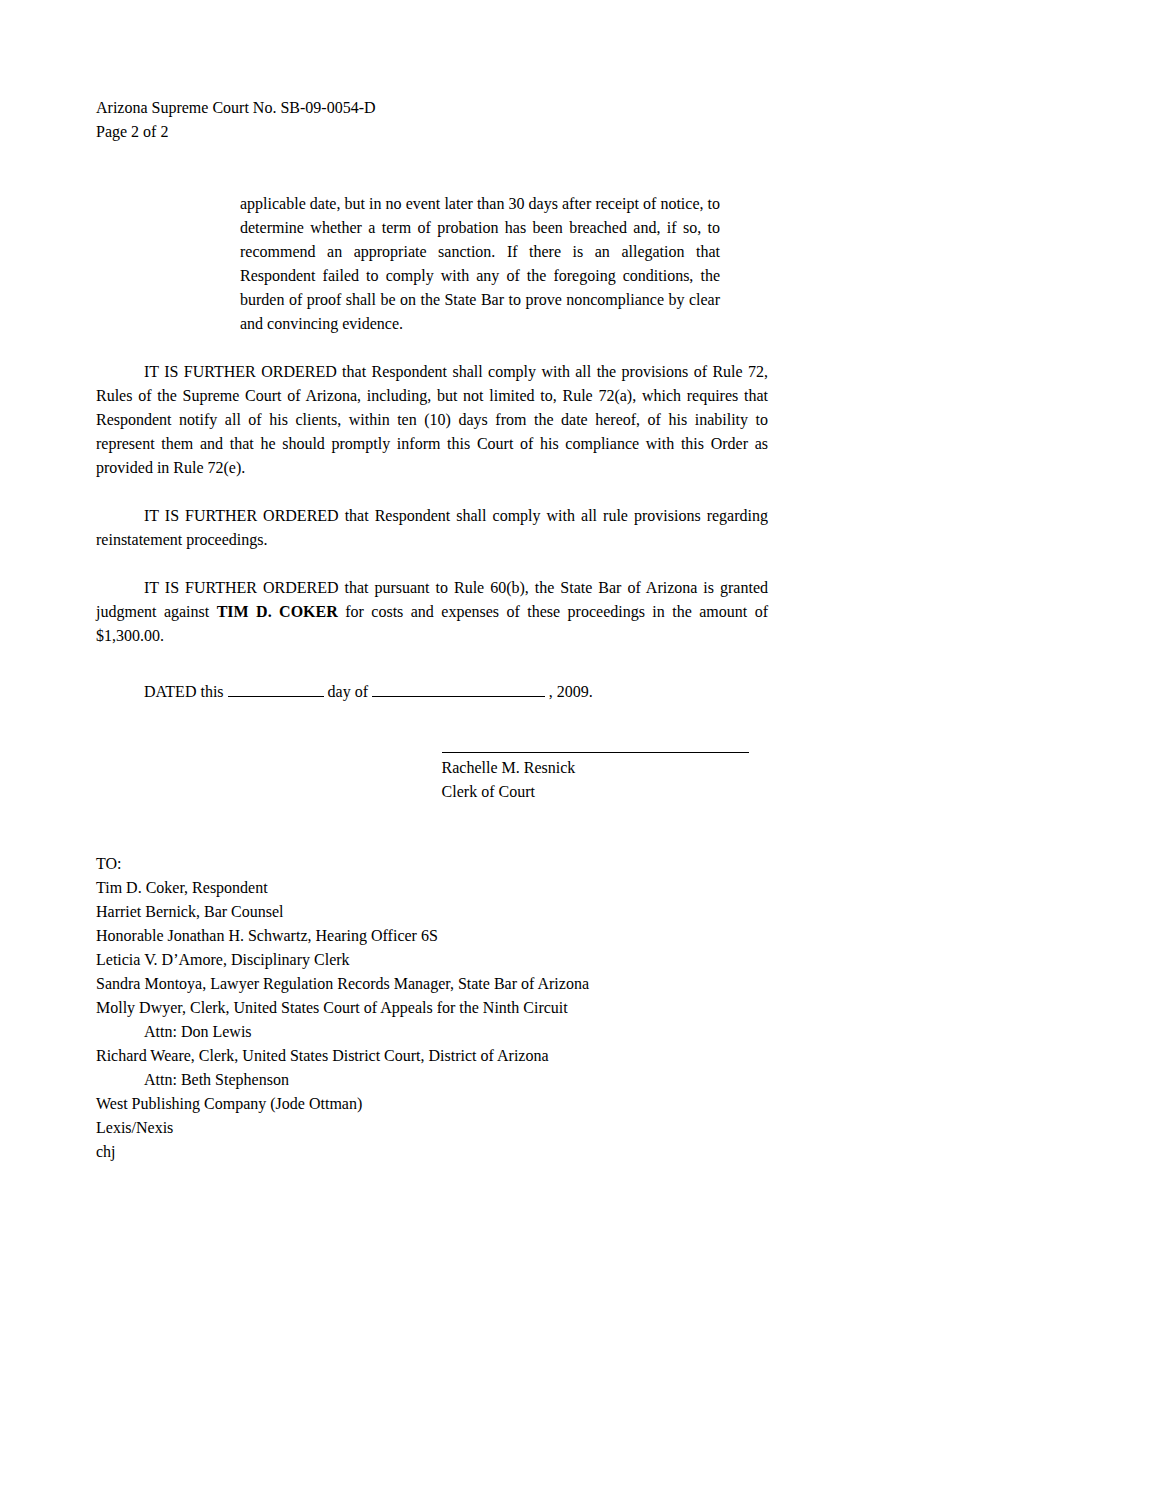Arizona Supreme Court No. SB-09-0054-D
Page 2 of 2
applicable date, but in no event later than 30 days after receipt of notice, to determine whether a term of probation has been breached and, if so, to recommend an appropriate sanction. If there is an allegation that Respondent failed to comply with any of the foregoing conditions, the burden of proof shall be on the State Bar to prove noncompliance by clear and convincing evidence.
IT IS FURTHER ORDERED that Respondent shall comply with all the provisions of Rule 72, Rules of the Supreme Court of Arizona, including, but not limited to, Rule 72(a), which requires that Respondent notify all of his clients, within ten (10) days from the date hereof, of his inability to represent them and that he should promptly inform this Court of his compliance with this Order as provided in Rule 72(e).
IT IS FURTHER ORDERED that Respondent shall comply with all rule provisions regarding reinstatement proceedings.
IT IS FURTHER ORDERED that pursuant to Rule 60(b), the State Bar of Arizona is granted judgment against TIM D. COKER for costs and expenses of these proceedings in the amount of $1,300.00.
DATED this day of , 2009.
Rachelle M. Resnick
Clerk of Court
TO:
Tim D. Coker, Respondent
Harriet Bernick, Bar Counsel
Honorable Jonathan H. Schwartz, Hearing Officer 6S
Leticia V. D’Amore, Disciplinary Clerk
Sandra Montoya, Lawyer Regulation Records Manager, State Bar of Arizona
Molly Dwyer, Clerk, United States Court of Appeals for the Ninth Circuit
Attn: Don Lewis
Richard Weare, Clerk, United States District Court, District of Arizona
Attn: Beth Stephenson
West Publishing Company (Jode Ottman)
Lexis/Nexis
chj